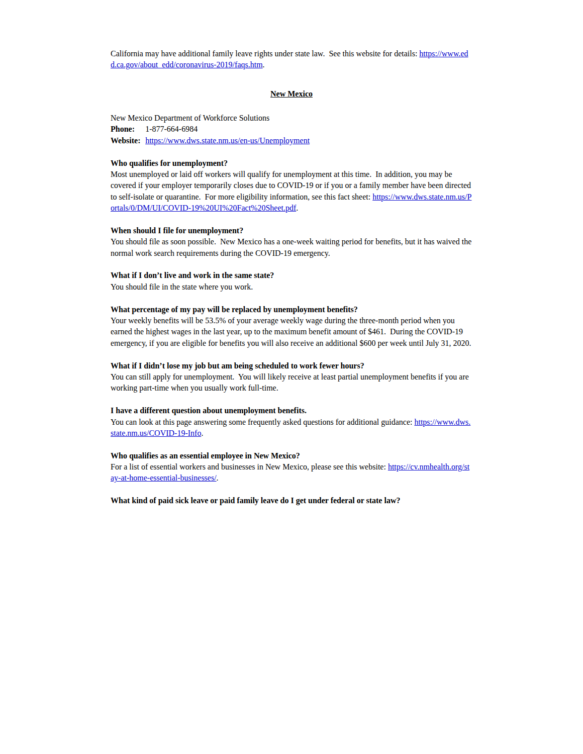California may have additional family leave rights under state law. See this website for details: https://www.edd.ca.gov/about_edd/coronavirus-2019/faqs.htm.
New Mexico
New Mexico Department of Workforce Solutions
| Phone: | 1-877-664-6984 |
| Website: | https://www.dws.state.nm.us/en-us/Unemployment |
Who qualifies for unemployment?
Most unemployed or laid off workers will qualify for unemployment at this time. In addition, you may be covered if your employer temporarily closes due to COVID-19 or if you or a family member have been directed to self-isolate or quarantine. For more eligibility information, see this fact sheet: https://www.dws.state.nm.us/Portals/0/DM/UI/COVID-19%20UI%20Fact%20Sheet.pdf.
When should I file for unemployment?
You should file as soon possible. New Mexico has a one-week waiting period for benefits, but it has waived the normal work search requirements during the COVID-19 emergency.
What if I don’t live and work in the same state?
You should file in the state where you work.
What percentage of my pay will be replaced by unemployment benefits?
Your weekly benefits will be 53.5% of your average weekly wage during the three-month period when you earned the highest wages in the last year, up to the maximum benefit amount of $461. During the COVID-19 emergency, if you are eligible for benefits you will also receive an additional $600 per week until July 31, 2020.
What if I didn’t lose my job but am being scheduled to work fewer hours?
You can still apply for unemployment. You will likely receive at least partial unemployment benefits if you are working part-time when you usually work full-time.
I have a different question about unemployment benefits.
You can look at this page answering some frequently asked questions for additional guidance: https://www.dws.state.nm.us/COVID-19-Info.
Who qualifies as an essential employee in New Mexico?
For a list of essential workers and businesses in New Mexico, please see this website: https://cv.nmhealth.org/stay-at-home-essential-businesses/.
What kind of paid sick leave or paid family leave do I get under federal or state law?